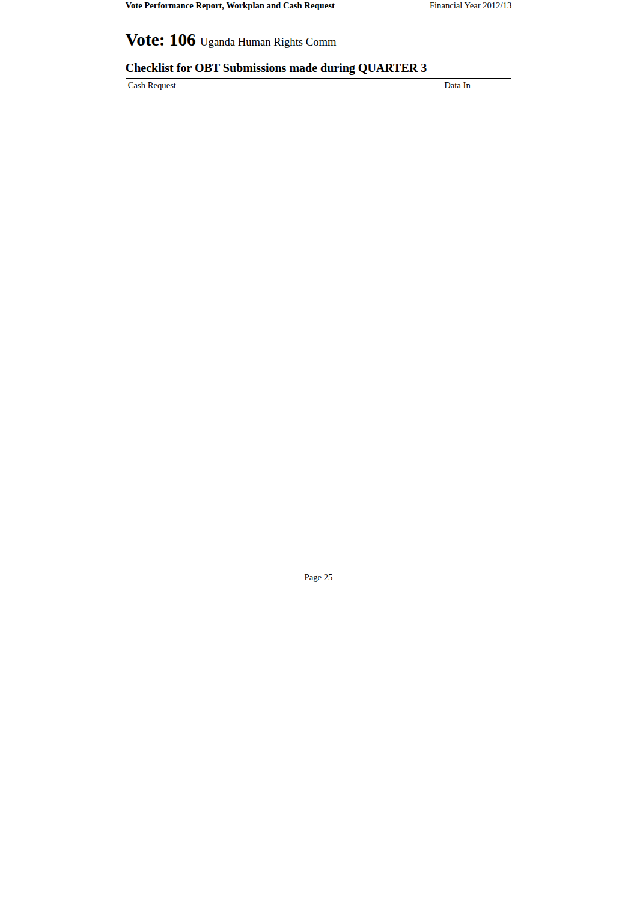Vote Performance Report, Workplan and Cash Request
Financial Year 2012/13
Vote: 106 Uganda Human Rights Comm
Checklist for OBT Submissions made during QUARTER 3
| Cash Request | Data In |
Page 25